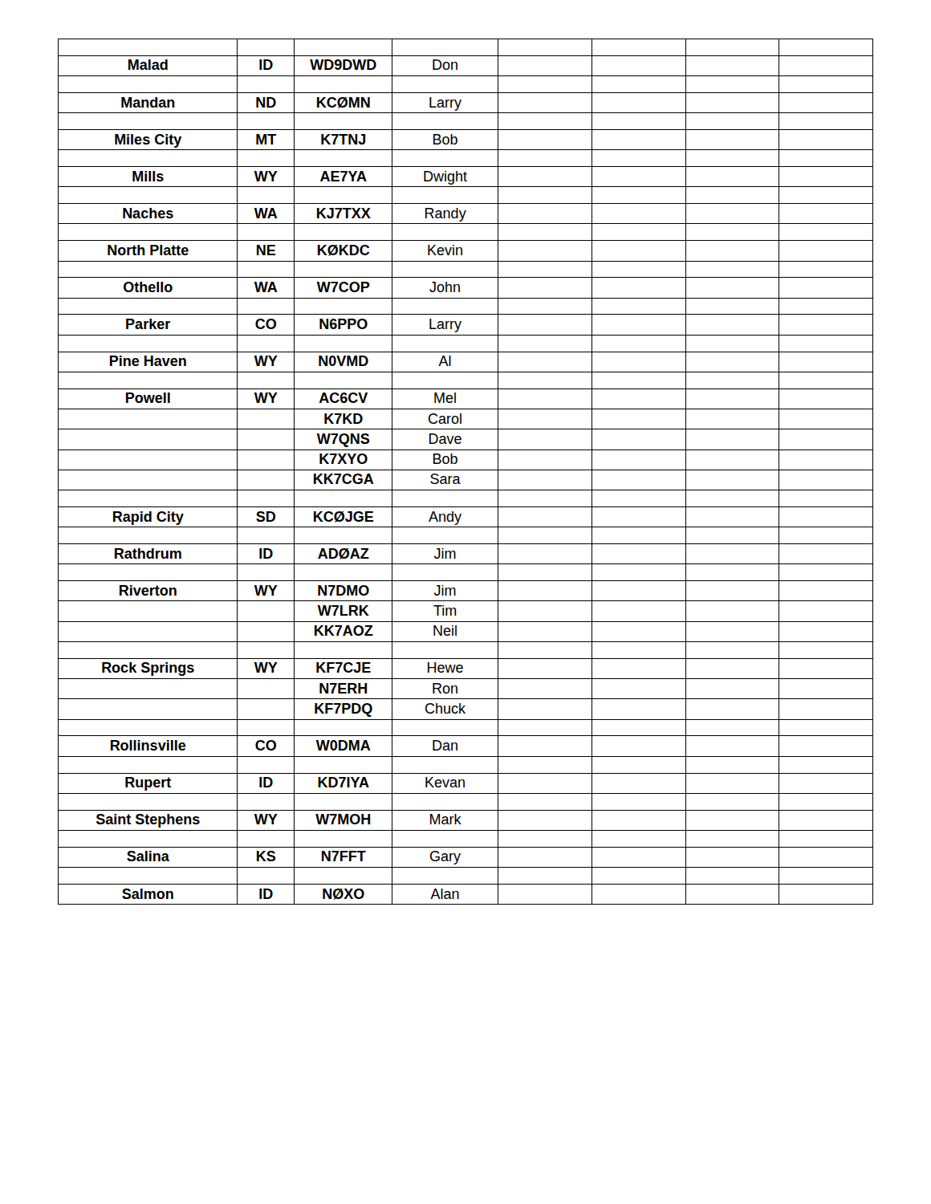| Malad | ID | WD9DWD | Don | | | | |
| Mandan | ND | KCØMN | Larry | | | | |
| Miles City | MT | K7TNJ | Bob | | | | |
| Mills | WY | AE7YA | Dwight | | | | |
| Naches | WA | KJ7TXX | Randy | | | | |
| North Platte | NE | KØKDC | Kevin | | | | |
| Othello | WA | W7COP | John | | | | |
| Parker | CO | N6PPO | Larry | | | | |
| Pine Haven | WY | N0VMD | Al | | | | |
| Powell | WY | AC6CV | Mel | | | | |
| | | K7KD | Carol | | | | |
| | | W7QNS | Dave | | | | |
| | | K7XYO | Bob | | | | |
| | | KK7CGA | Sara | | | | |
| Rapid City | SD | KCØJGE | Andy | | | | |
| Rathdrum | ID | ADØAZ | Jim | | | | |
| Riverton | WY | N7DMO | Jim | | | | |
| | | W7LRK | Tim | | | | |
| | | KK7AOZ | Neil | | | | |
| Rock Springs | WY | KF7CJE | Hewe | | | | |
| | | N7ERH | Ron | | | | |
| | | KF7PDQ | Chuck | | | | |
| Rollinsville | CO | W0DMA | Dan | | | | |
| Rupert | ID | KD7IYA | Kevan | | | | |
| Saint Stephens | WY | W7MOH | Mark | | | | |
| Salina | KS | N7FFT | Gary | | | | |
| Salmon | ID | NØXO | Alan | | | | |